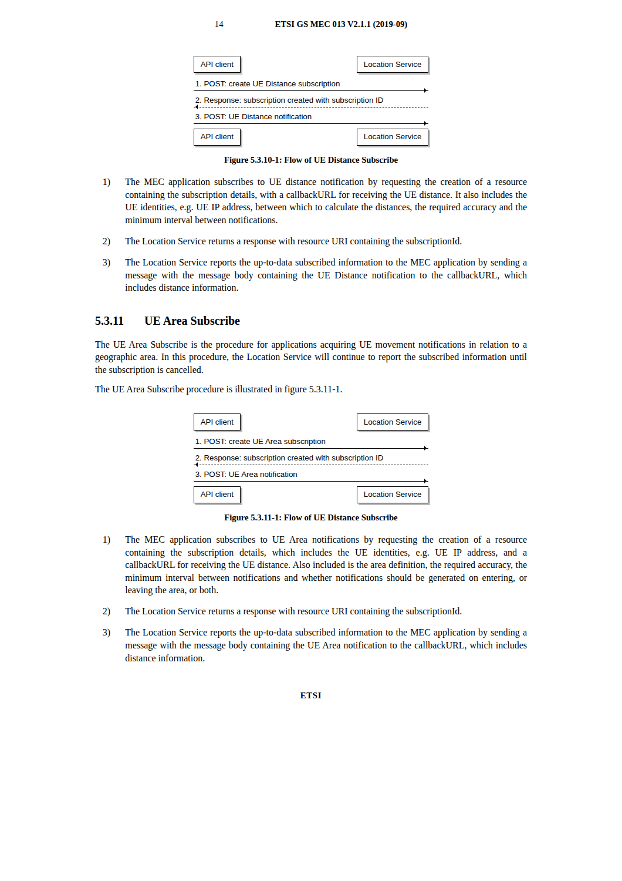14 ETSI GS MEC 013 V2.1.1 (2019-09)
API client Location Service
1. POST: create UE Distance subscription
2. Response: subscription created with subscription ID
3. POST: UE Distance notification
API client Location Service
Figure 5.3.10-1: Flow of UE Distance Subscribe
The MEC application subscribes to UE distance notification by requesting the creation of a resource containing the subscription details, with a callbackURL for receiving the UE distance. It also includes the UE identities, e.g. UE IP address, between which to calculate the distances, the required accuracy and the minimum interval between notifications.
The Location Service returns a response with resource URI containing the subscriptionId.
The Location Service reports the up-to-data subscribed information to the MEC application by sending a message with the message body containing the UE Distance notification to the callbackURL, which includes distance information.
5.3.11 UE Area Subscribe
The UE Area Subscribe is the procedure for applications acquiring UE movement notifications in relation to a geographic area. In this procedure, the Location Service will continue to report the subscribed information until the subscription is cancelled.
The UE Area Subscribe procedure is illustrated in figure 5.3.11-1.
API client Location Service
1. POST: create UE Area subscription
2. Response: subscription created with subscription ID
3. POST: UE Area notification
API client Location Service
Figure 5.3.11-1: Flow of UE Distance Subscribe
The MEC application subscribes to UE Area notifications by requesting the creation of a resource containing the subscription details, which includes the UE identities, e.g. UE IP address, and a callbackURL for receiving the UE distance. Also included is the area definition, the required accuracy, the minimum interval between notifications and whether notifications should be generated on entering, or leaving the area, or both.
The Location Service returns a response with resource URI containing the subscriptionId.
The Location Service reports the up-to-data subscribed information to the MEC application by sending a message with the message body containing the UE Area notification to the callbackURL, which includes distance information.
ETSI